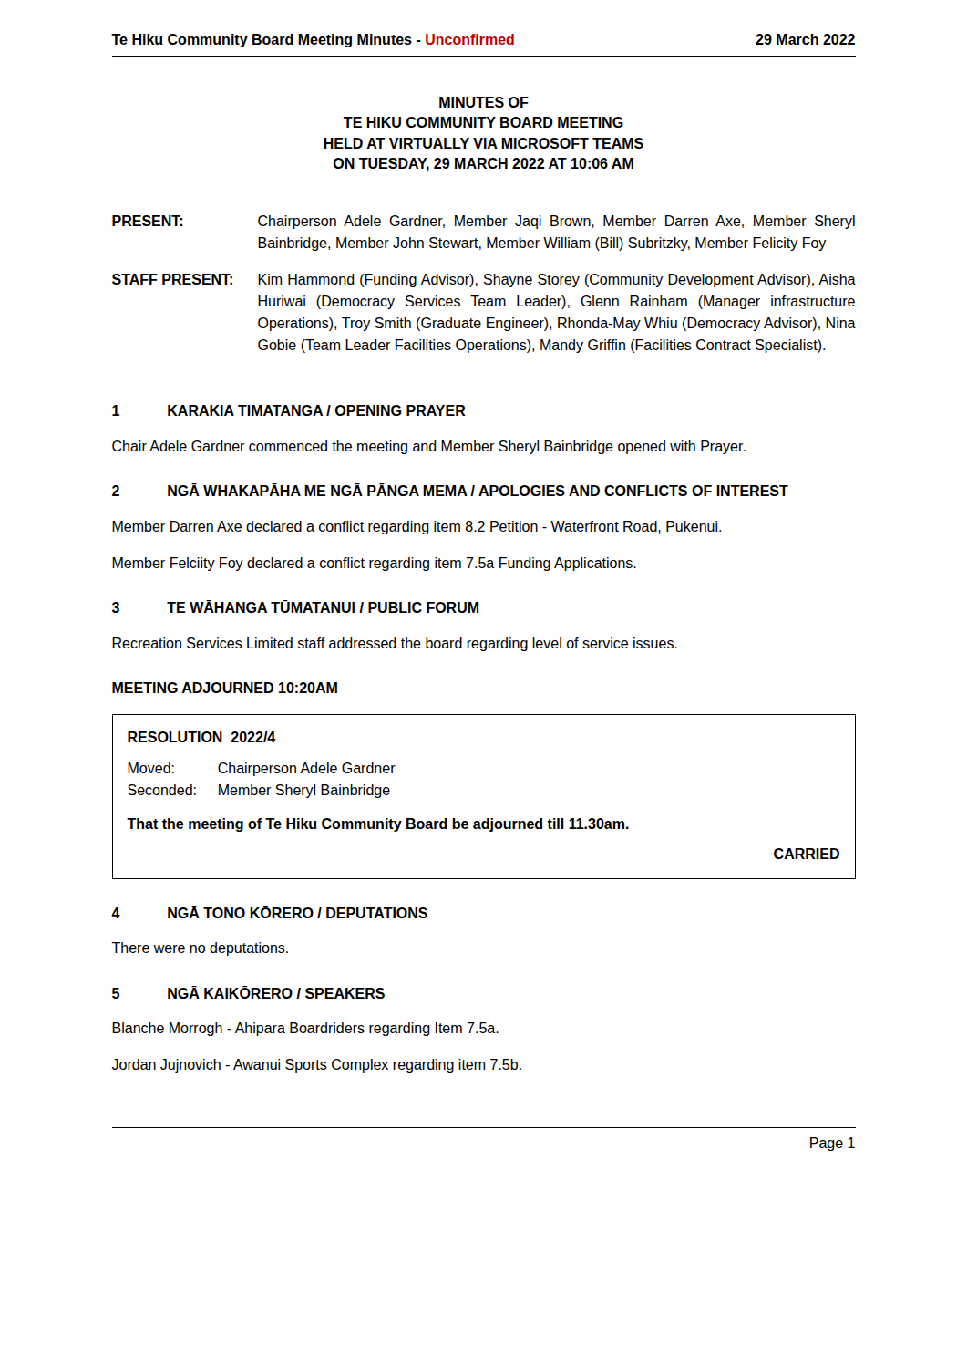Te Hiku Community Board Meeting Minutes - Unconfirmed 29 March 2022
MINUTES OF
TE HIKU COMMUNITY BOARD MEETING
HELD AT VIRTUALLY VIA MICROSOFT TEAMS
ON TUESDAY, 29 MARCH 2022 AT 10:06 AM
| PRESENT: | Chairperson Adele Gardner, Member Jaqi Brown, Member Darren Axe, Member Sheryl Bainbridge, Member John Stewart, Member William (Bill) Subritzky, Member Felicity Foy |
| STAFF PRESENT: | Kim Hammond (Funding Advisor), Shayne Storey (Community Development Advisor), Aisha Huriwai (Democracy Services Team Leader), Glenn Rainham (Manager infrastructure Operations), Troy Smith (Graduate Engineer), Rhonda-May Whiu (Democracy Advisor), Nina Gobie (Team Leader Facilities Operations), Mandy Griffin (Facilities Contract Specialist). |
1 KARAKIA TIMATANGA / OPENING PRAYER
Chair Adele Gardner commenced the meeting and Member Sheryl Bainbridge opened with Prayer.
2 NGĀ WHAKAPĀHA ME NGĀ PĀNGA MEMA / APOLOGIES AND CONFLICTS OF INTEREST
Member Darren Axe declared a conflict regarding item 8.2 Petition - Waterfront Road, Pukenui.
Member Felciity Foy declared a conflict regarding item 7.5a Funding Applications.
3 TE WĀHANGA TŪMATANUI / PUBLIC FORUM
Recreation Services Limited staff addressed the board regarding level of service issues.
MEETING ADJOURNED 10:20AM
RESOLUTION 2022/4
Moved: Chairperson Adele Gardner
Seconded: Member Sheryl Bainbridge
That the meeting of Te Hiku Community Board be adjourned till 11.30am.
CARRIED
4 NGĀ TONO KŌRERO / DEPUTATIONS
There were no deputations.
5 NGĀ KAIKŌRERO / SPEAKERS
Blanche Morrogh - Ahipara Boardriders regarding Item 7.5a.
Jordan Jujnovich - Awanui Sports Complex regarding item 7.5b.
Page 1